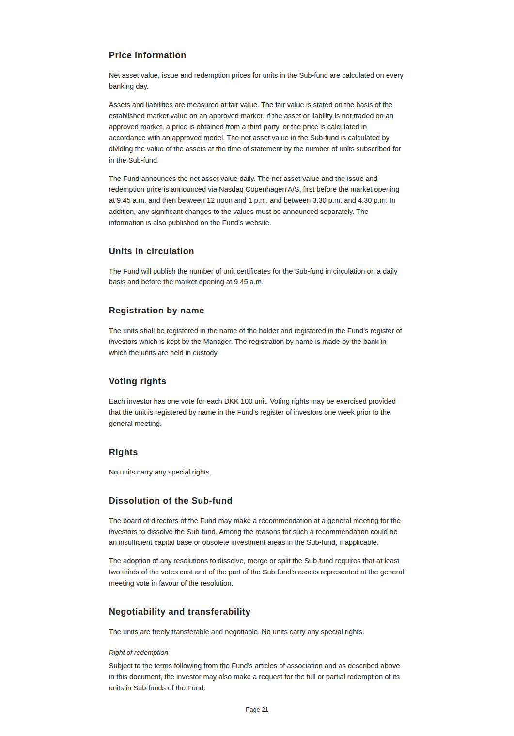Price information
Net asset value, issue and redemption prices for units in the Sub-fund are calculated on every banking day.
Assets and liabilities are measured at fair value. The fair value is stated on the basis of the established market value on an approved market. If the asset or liability is not traded on an approved market, a price is obtained from a third party, or the price is calculated in accordance with an approved model. The net asset value in the Sub-fund is calculated by dividing the value of the assets at the time of statement by the number of units subscribed for in the Sub-fund.
The Fund announces the net asset value daily. The net asset value and the issue and redemption price is announced via Nasdaq Copenhagen A/S, first before the market opening at 9.45 a.m. and then between 12 noon and 1 p.m. and between 3.30 p.m. and 4.30 p.m. In addition, any significant changes to the values must be announced separately. The information is also published on the Fund's website.
Units in circulation
The Fund will publish the number of unit certificates for the Sub-fund in circulation on a daily basis and before the market opening at 9.45 a.m.
Registration by name
The units shall be registered in the name of the holder and registered in the Fund's register of investors which is kept by the Manager. The registration by name is made by the bank in which the units are held in custody.
Voting rights
Each investor has one vote for each DKK 100 unit. Voting rights may be exercised provided that the unit is registered by name in the Fund's register of investors one week prior to the general meeting.
Rights
No units carry any special rights.
Dissolution of the Sub-fund
The board of directors of the Fund may make a recommendation at a general meeting for the investors to dissolve the Sub-fund. Among the reasons for such a recommendation could be an insufficient capital base or obsolete investment areas in the Sub-fund, if applicable.
The adoption of any resolutions to dissolve, merge or split the Sub-fund requires that at least two thirds of the votes cast and of the part of the Sub-fund's assets represented at the general meeting vote in favour of the resolution.
Negotiability and transferability
The units are freely transferable and negotiable. No units carry any special rights.
Right of redemption
Subject to the terms following from the Fund's articles of association and as described above in this document, the investor may also make a request for the full or partial redemption of its units in Sub-funds of the Fund.
Page 21